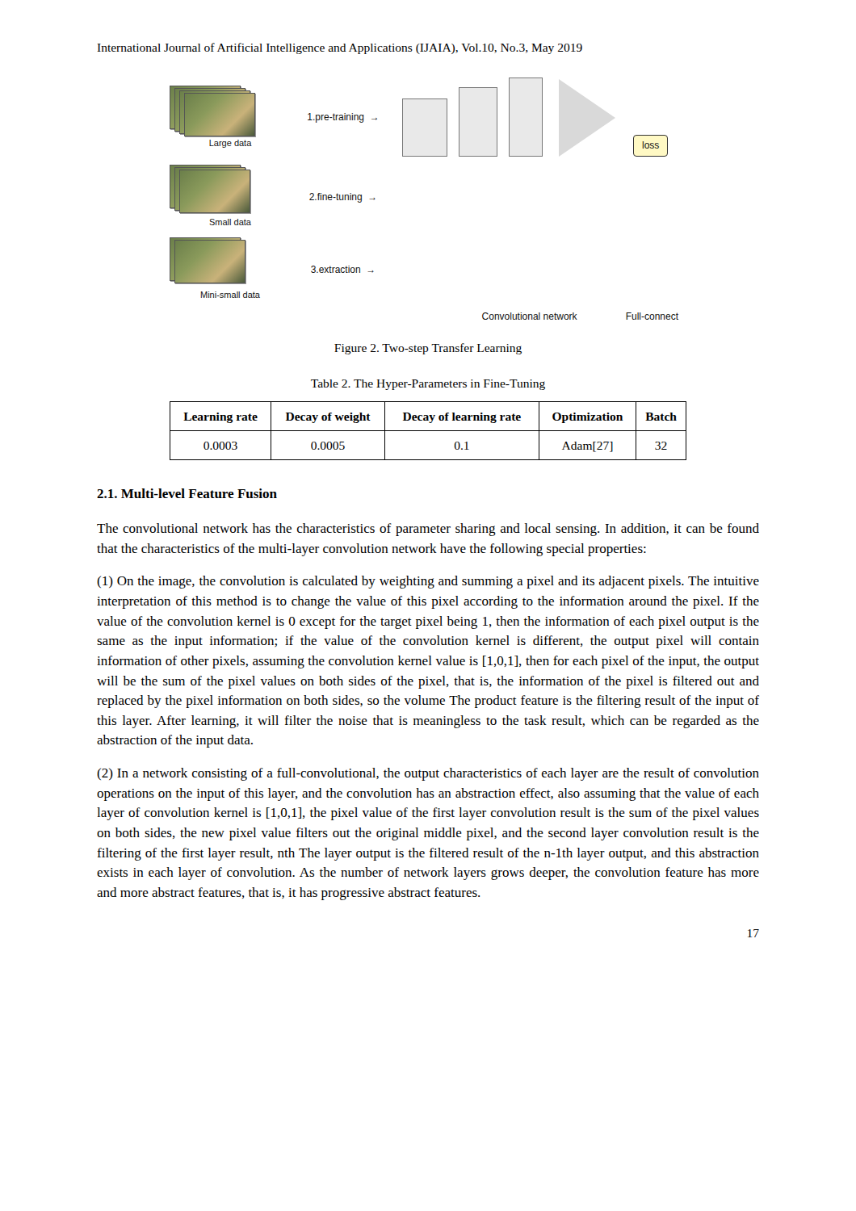International Journal of Artificial Intelligence and Applications (IJAIA), Vol.10, No.3, May 2019
Large data
1.pre-training →
loss
Small data
2.fine-tuning →
Mini-small data
3.extraction →
Convolutional network
Full-connect
Figure 2. Two-step Transfer Learning
Table 2. The Hyper-Parameters in Fine-Tuning
| Learning rate | Decay of weight | Decay of learning rate | Optimization | Batch |
| --- | --- | --- | --- | --- |
| 0.0003 | 0.0005 | 0.1 | Adam[27] | 32 |
2.1. Multi-level Feature Fusion
The convolutional network has the characteristics of parameter sharing and local sensing. In addition, it can be found that the characteristics of the multi-layer convolution network have the following special properties:
(1) On the image, the convolution is calculated by weighting and summing a pixel and its adjacent pixels. The intuitive interpretation of this method is to change the value of this pixel according to the information around the pixel. If the value of the convolution kernel is 0 except for the target pixel being 1, then the information of each pixel output is the same as the input information; if the value of the convolution kernel is different, the output pixel will contain information of other pixels, assuming the convolution kernel value is [1,0,1], then for each pixel of the input, the output will be the sum of the pixel values on both sides of the pixel, that is, the information of the pixel is filtered out and replaced by the pixel information on both sides, so the volume The product feature is the filtering result of the input of this layer. After learning, it will filter the noise that is meaningless to the task result, which can be regarded as the abstraction of the input data.
(2) In a network consisting of a full-convolutional, the output characteristics of each layer are the result of convolution operations on the input of this layer, and the convolution has an abstraction effect, also assuming that the value of each layer of convolution kernel is [1,0,1], the pixel value of the first layer convolution result is the sum of the pixel values on both sides, the new pixel value filters out the original middle pixel, and the second layer convolution result is the filtering of the first layer result, nth The layer output is the filtered result of the n-1th layer output, and this abstraction exists in each layer of convolution. As the number of network layers grows deeper, the convolution feature has more and more abstract features, that is, it has progressive abstract features.
17